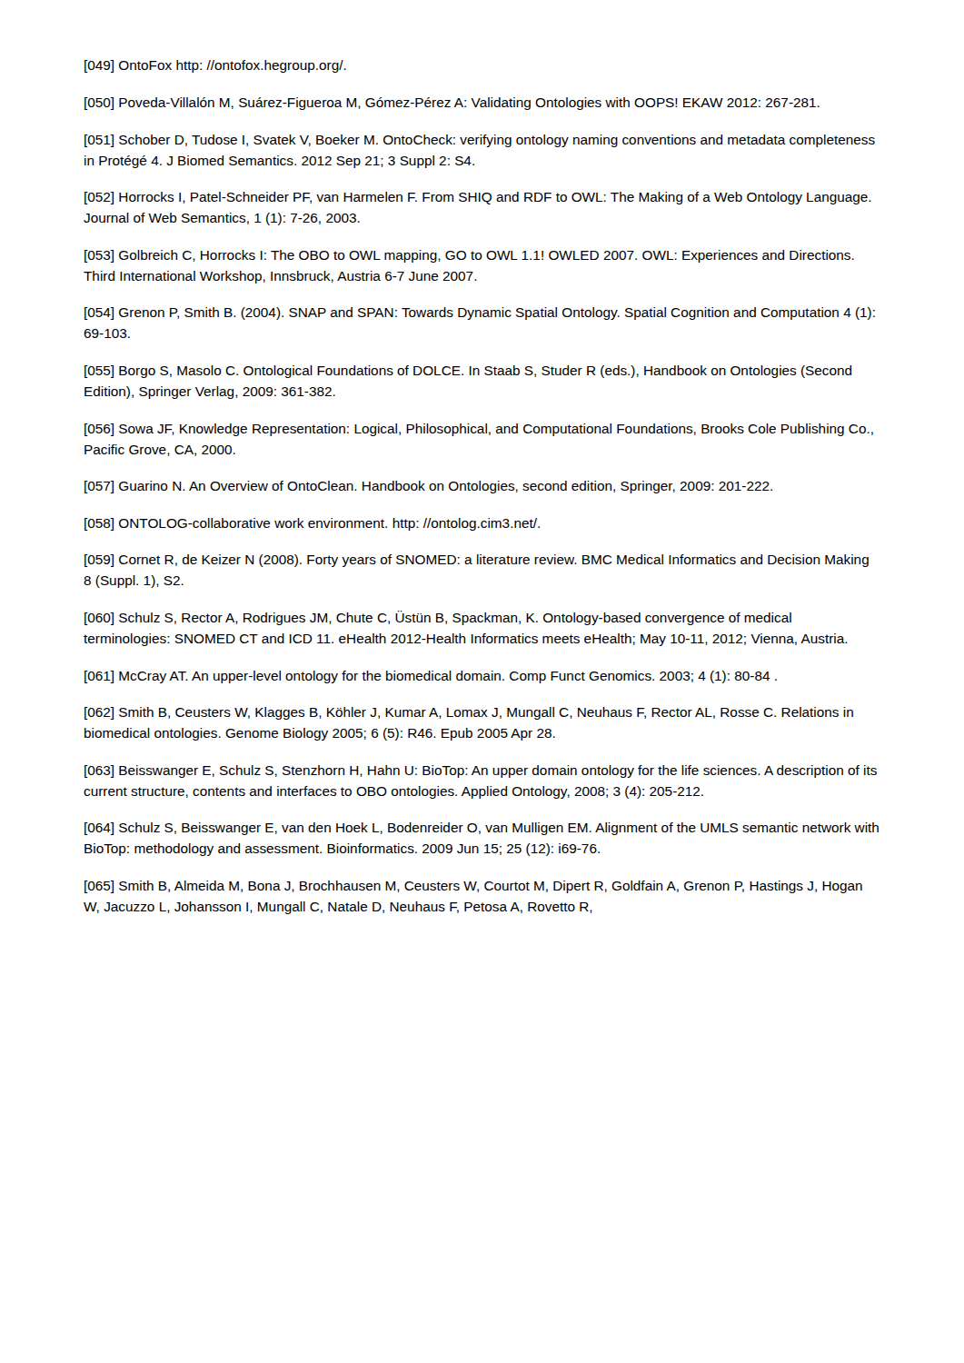[049] OntoFox http: //ontofox.hegroup.org/.
[050] Poveda-Villalón M, Suárez-Figueroa M, Gómez-Pérez A: Validating Ontologies with OOPS! EKAW 2012: 267-281.
[051] Schober D, Tudose I, Svatek V, Boeker M. OntoCheck: verifying ontology naming conventions and metadata completeness in Protégé 4. J Biomed Semantics. 2012 Sep 21; 3 Suppl 2: S4.
[052] Horrocks I, Patel-Schneider PF, van Harmelen F. From SHIQ and RDF to OWL: The Making of a Web Ontology Language. Journal of Web Semantics, 1 (1): 7-26, 2003.
[053] Golbreich C, Horrocks I: The OBO to OWL mapping, GO to OWL 1.1! OWLED 2007. OWL: Experiences and Directions. Third International Workshop, Innsbruck, Austria 6-7 June 2007.
[054] Grenon P, Smith B. (2004). SNAP and SPAN: Towards Dynamic Spatial Ontology. Spatial Cognition and Computation 4 (1): 69-103.
[055] Borgo S, Masolo C. Ontological Foundations of DOLCE. In Staab S, Studer R (eds.), Handbook on Ontologies (Second Edition), Springer Verlag, 2009: 361-382.
[056] Sowa JF, Knowledge Representation: Logical, Philosophical, and Computational Foundations, Brooks Cole Publishing Co., Pacific Grove, CA, 2000.
[057] Guarino N. An Overview of OntoClean. Handbook on Ontologies, second edition, Springer, 2009: 201-222.
[058] ONTOLOG-collaborative work environment. http: //ontolog.cim3.net/.
[059] Cornet R, de Keizer N (2008). Forty years of SNOMED: a literature review. BMC Medical Informatics and Decision Making 8 (Suppl. 1), S2.
[060] Schulz S, Rector A, Rodrigues JM, Chute C, Üstün B, Spackman, K. Ontology-based convergence of medical terminologies: SNOMED CT and ICD 11. eHealth 2012-Health Informatics meets eHealth; May 10-11, 2012; Vienna, Austria.
[061] McCray AT. An upper-level ontology for the biomedical domain. Comp Funct Genomics. 2003; 4 (1): 80-84 .
[062] Smith B, Ceusters W, Klagges B, Köhler J, Kumar A, Lomax J, Mungall C, Neuhaus F, Rector AL, Rosse C. Relations in biomedical ontologies. Genome Biology 2005; 6 (5): R46. Epub 2005 Apr 28.
[063] Beisswanger E, Schulz S, Stenzhorn H, Hahn U: BioTop: An upper domain ontology for the life sciences. A description of its current structure, contents and interfaces to OBO ontologies. Applied Ontology, 2008; 3 (4): 205-212.
[064] Schulz S, Beisswanger E, van den Hoek L, Bodenreider O, van Mulligen EM. Alignment of the UMLS semantic network with BioTop: methodology and assessment. Bioinformatics. 2009 Jun 15; 25 (12): i69-76.
[065] Smith B, Almeida M, Bona J, Brochhausen M, Ceusters W, Courtot M, Dipert R, Goldfain A, Grenon P, Hastings J, Hogan W, Jacuzzo L, Johansson I, Mungall C, Natale D, Neuhaus F, Petosa A, Rovetto R,